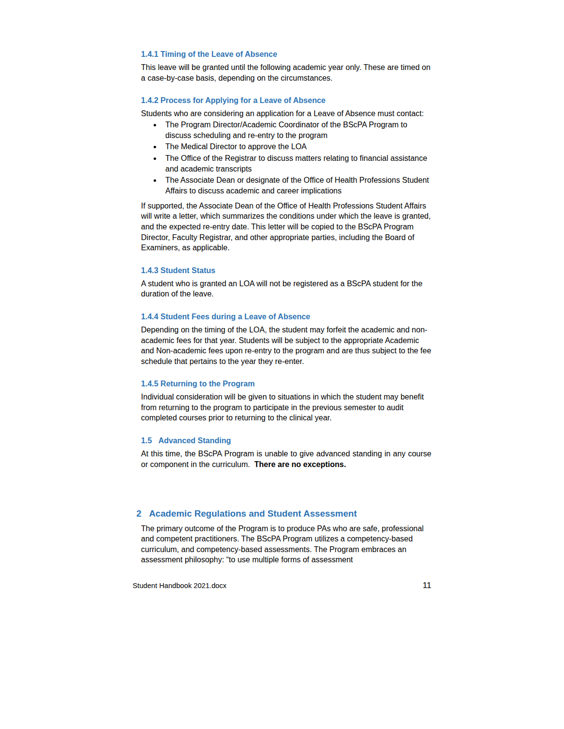1.4.1 Timing of the Leave of Absence
This leave will be granted until the following academic year only. These are timed on a case-by-case basis, depending on the circumstances.
1.4.2 Process for Applying for a Leave of Absence
Students who are considering an application for a Leave of Absence must contact:
The Program Director/Academic Coordinator of the BScPA Program to discuss scheduling and re-entry to the program
The Medical Director to approve the LOA
The Office of the Registrar to discuss matters relating to financial assistance and academic transcripts
The Associate Dean or designate of the Office of Health Professions Student Affairs to discuss academic and career implications
If supported, the Associate Dean of the Office of Health Professions Student Affairs will write a letter, which summarizes the conditions under which the leave is granted, and the expected re-entry date. This letter will be copied to the BScPA Program Director, Faculty Registrar, and other appropriate parties, including the Board of Examiners, as applicable.
1.4.3 Student Status
A student who is granted an LOA will not be registered as a BScPA student for the duration of the leave.
1.4.4 Student Fees during a Leave of Absence
Depending on the timing of the LOA, the student may forfeit the academic and non-academic fees for that year. Students will be subject to the appropriate Academic and Non-academic fees upon re-entry to the program and are thus subject to the fee schedule that pertains to the year they re-enter.
1.4.5 Returning to the Program
Individual consideration will be given to situations in which the student may benefit from returning to the program to participate in the previous semester to audit completed courses prior to returning to the clinical year.
1.5 Advanced Standing
At this time, the BScPA Program is unable to give advanced standing in any course or component in the curriculum. There are no exceptions.
2 Academic Regulations and Student Assessment
The primary outcome of the Program is to produce PAs who are safe, professional and competent practitioners. The BScPA Program utilizes a competency-based curriculum, and competency-based assessments. The Program embraces an assessment philosophy: “to use multiple forms of assessment
Student Handbook 2021.docx 11